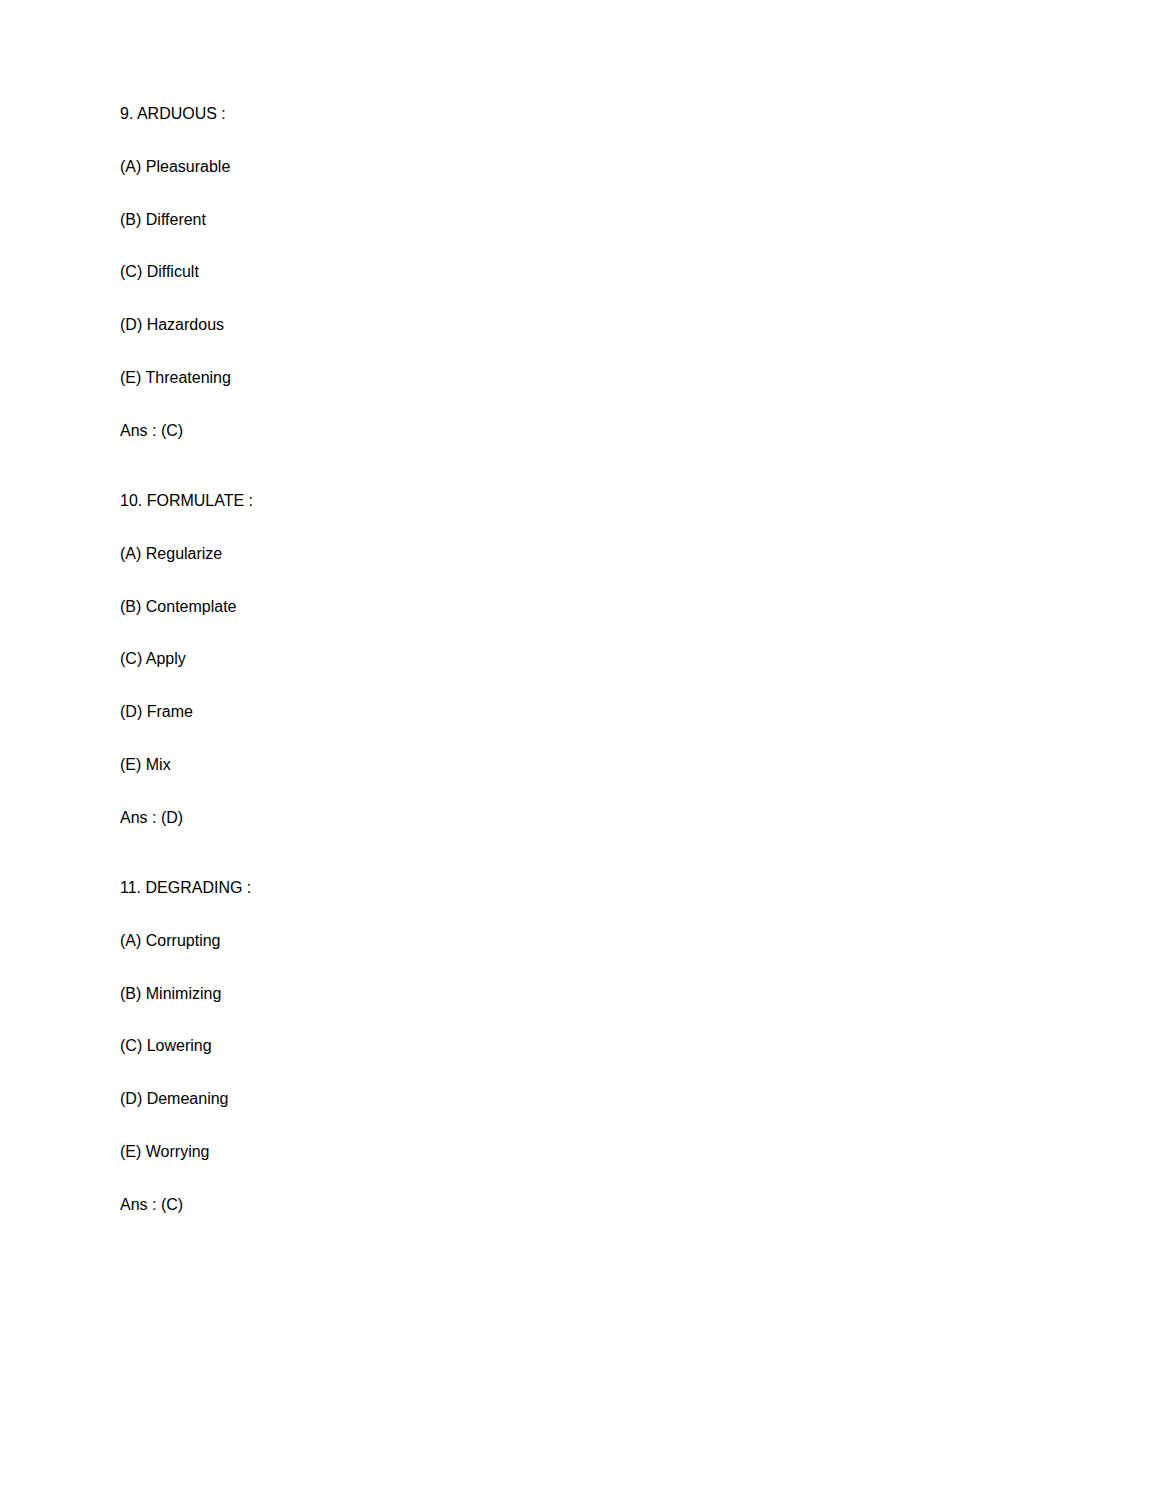9. ARDUOUS :
(A) Pleasurable
(B) Different
(C) Difficult
(D) Hazardous
(E) Threatening
Ans : (C)
10. FORMULATE :
(A) Regularize
(B) Contemplate
(C) Apply
(D) Frame
(E) Mix
Ans : (D)
11. DEGRADING :
(A) Corrupting
(B) Minimizing
(C) Lowering
(D) Demeaning
(E) Worrying
Ans : (C)